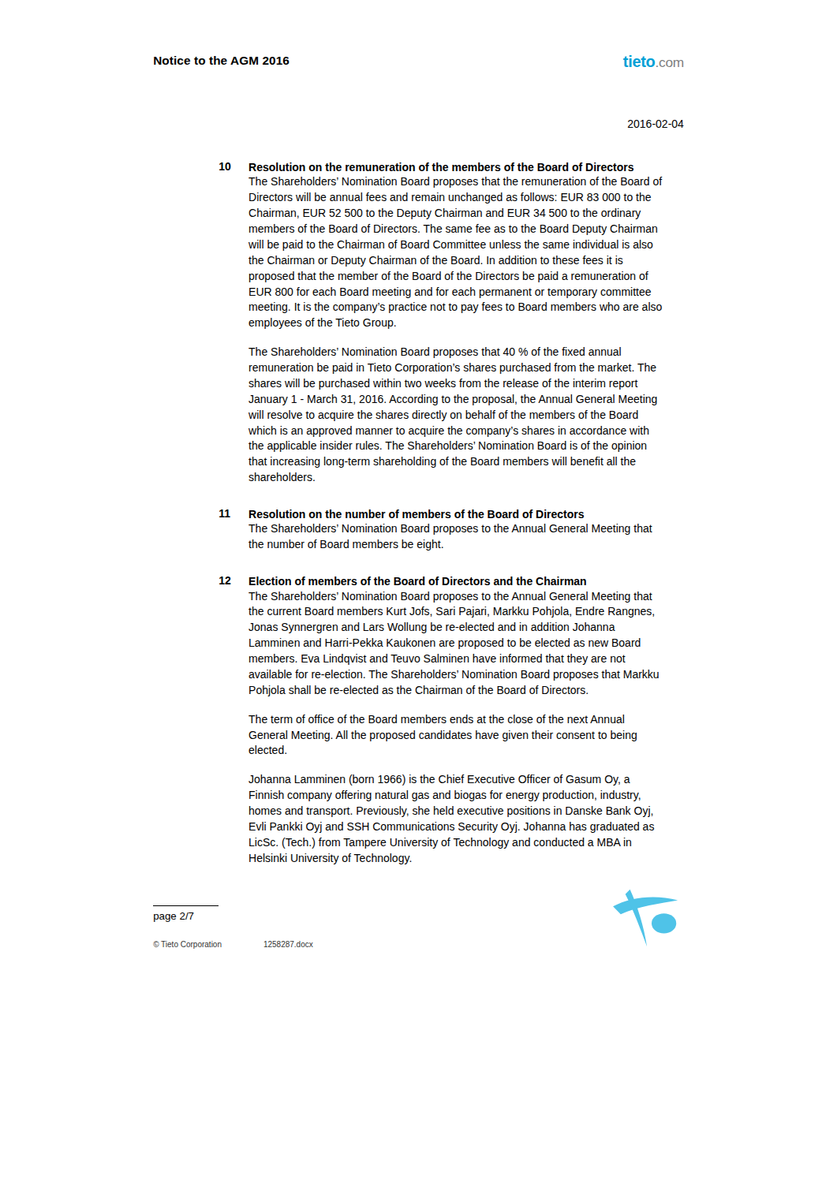Notice to the AGM 2016
tieto.com
2016-02-04
10
Resolution on the remuneration of the members of the Board of Directors
The Shareholders’ Nomination Board proposes that the remuneration of the Board of Directors will be annual fees and remain unchanged as follows: EUR 83 000 to the Chairman, EUR 52 500 to the Deputy Chairman and EUR 34 500 to the ordinary members of the Board of Directors. The same fee as to the Board Deputy Chairman will be paid to the Chairman of Board Committee unless the same individual is also the Chairman or Deputy Chairman of the Board. In addition to these fees it is proposed that the member of the Board of the Directors be paid a remuneration of EUR 800 for each Board meeting and for each permanent or temporary committee meeting. It is the company’s practice not to pay fees to Board members who are also employees of the Tieto Group.
The Shareholders’ Nomination Board proposes that 40 % of the fixed annual remuneration be paid in Tieto Corporation’s shares purchased from the market. The shares will be purchased within two weeks from the release of the interim report January 1 - March 31, 2016. According to the proposal, the Annual General Meeting will resolve to acquire the shares directly on behalf of the members of the Board which is an approved manner to acquire the company’s shares in accordance with the applicable insider rules. The Shareholders’ Nomination Board is of the opinion that increasing long-term shareholding of the Board members will benefit all the shareholders.
11
Resolution on the number of members of the Board of Directors
The Shareholders’ Nomination Board proposes to the Annual General Meeting that the number of Board members be eight.
12
Election of members of the Board of Directors and the Chairman
The Shareholders’ Nomination Board proposes to the Annual General Meeting that the current Board members Kurt Jofs, Sari Pajari, Markku Pohjola, Endre Rangnes, Jonas Synnergren and Lars Wollung be re-elected and in addition Johanna Lamminen and Harri-Pekka Kaukonen are proposed to be elected as new Board members. Eva Lindqvist and Teuvo Salminen have informed that they are not available for re-election. The Shareholders’ Nomination Board proposes that Markku Pohjola shall be re-elected as the Chairman of the Board of Directors.
The term of office of the Board members ends at the close of the next Annual General Meeting. All the proposed candidates have given their consent to being elected.
Johanna Lamminen (born 1966) is the Chief Executive Officer of Gasum Oy, a Finnish company offering natural gas and biogas for energy production, industry, homes and transport. Previously, she held executive positions in Danske Bank Oyj, Evli Pankki Oyj and SSH Communications Security Oyj. Johanna has graduated as LicSc. (Tech.) from Tampere University of Technology and conducted a MBA in Helsinki University of Technology.
page 2/7
© Tieto Corporation 1258287.docx